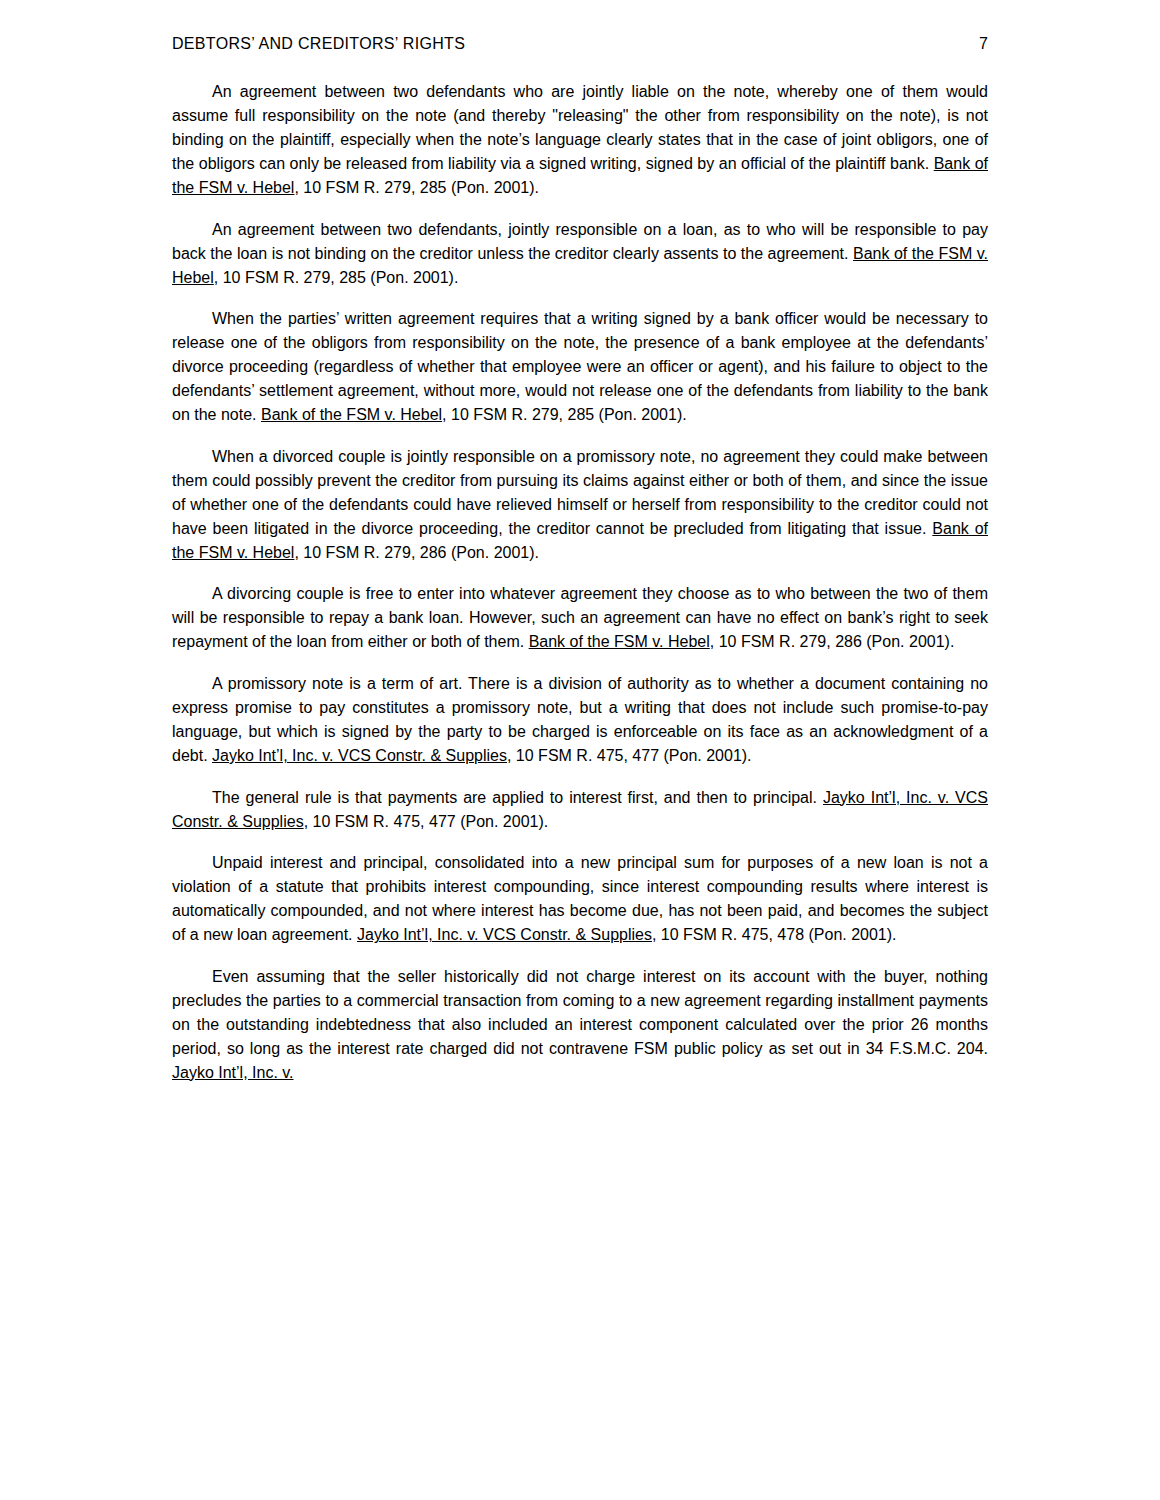DEBTORS’ AND CREDITORS’ RIGHTS 7
An agreement between two defendants who are jointly liable on the note, whereby one of them would assume full responsibility on the note (and thereby "releasing" the other from responsibility on the note), is not binding on the plaintiff, especially when the note’s language clearly states that in the case of joint obligors, one of the obligors can only be released from liability via a signed writing, signed by an official of the plaintiff bank. Bank of the FSM v. Hebel, 10 FSM R. 279, 285 (Pon. 2001).
An agreement between two defendants, jointly responsible on a loan, as to who will be responsible to pay back the loan is not binding on the creditor unless the creditor clearly assents to the agreement. Bank of the FSM v. Hebel, 10 FSM R. 279, 285 (Pon. 2001).
When the parties’ written agreement requires that a writing signed by a bank officer would be necessary to release one of the obligors from responsibility on the note, the presence of a bank employee at the defendants’ divorce proceeding (regardless of whether that employee were an officer or agent), and his failure to object to the defendants’ settlement agreement, without more, would not release one of the defendants from liability to the bank on the note. Bank of the FSM v. Hebel, 10 FSM R. 279, 285 (Pon. 2001).
When a divorced couple is jointly responsible on a promissory note, no agreement they could make between them could possibly prevent the creditor from pursuing its claims against either or both of them, and since the issue of whether one of the defendants could have relieved himself or herself from responsibility to the creditor could not have been litigated in the divorce proceeding, the creditor cannot be precluded from litigating that issue. Bank of the FSM v. Hebel, 10 FSM R. 279, 286 (Pon. 2001).
A divorcing couple is free to enter into whatever agreement they choose as to who between the two of them will be responsible to repay a bank loan. However, such an agreement can have no effect on bank’s right to seek repayment of the loan from either or both of them. Bank of the FSM v. Hebel, 10 FSM R. 279, 286 (Pon. 2001).
A promissory note is a term of art. There is a division of authority as to whether a document containing no express promise to pay constitutes a promissory note, but a writing that does not include such promise-to-pay language, but which is signed by the party to be charged is enforceable on its face as an acknowledgment of a debt. Jayko Int’l, Inc. v. VCS Constr. & Supplies, 10 FSM R. 475, 477 (Pon. 2001).
The general rule is that payments are applied to interest first, and then to principal. Jayko Int’l, Inc. v. VCS Constr. & Supplies, 10 FSM R. 475, 477 (Pon. 2001).
Unpaid interest and principal, consolidated into a new principal sum for purposes of a new loan is not a violation of a statute that prohibits interest compounding, since interest compounding results where interest is automatically compounded, and not where interest has become due, has not been paid, and becomes the subject of a new loan agreement. Jayko Int’l, Inc. v. VCS Constr. & Supplies, 10 FSM R. 475, 478 (Pon. 2001).
Even assuming that the seller historically did not charge interest on its account with the buyer, nothing precludes the parties to a commercial transaction from coming to a new agreement regarding installment payments on the outstanding indebtedness that also included an interest component calculated over the prior 26 months period, so long as the interest rate charged did not contravene FSM public policy as set out in 34 F.S.M.C. 204. Jayko Int’l, Inc. v.